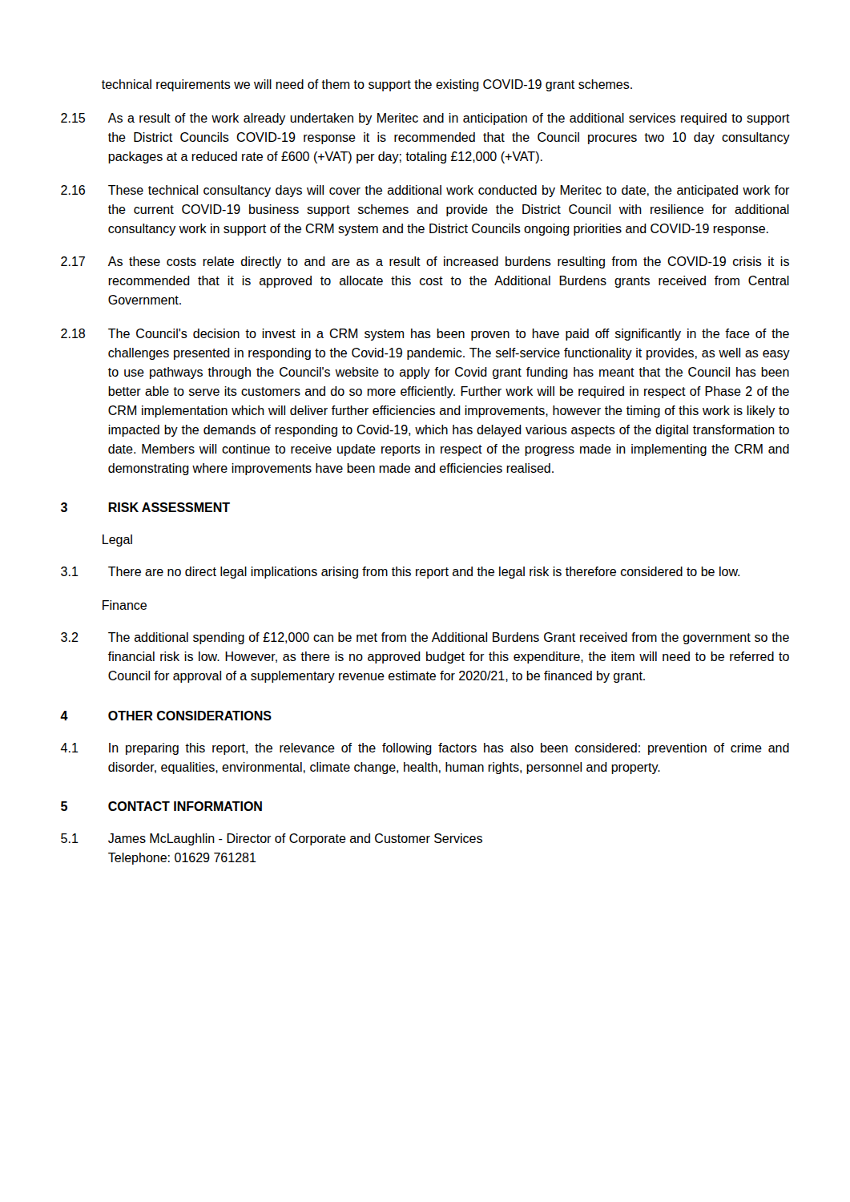technical requirements we will need of them to support the existing COVID-19 grant schemes.
2.15
As a result of the work already undertaken by Meritec and in anticipation of the additional services required to support the District Councils COVID-19 response it is recommended that the Council procures two 10 day consultancy packages at a reduced rate of £600 (+VAT) per day; totaling £12,000 (+VAT).
2.16
These technical consultancy days will cover the additional work conducted by Meritec to date, the anticipated work for the current COVID-19 business support schemes and provide the District Council with resilience for additional consultancy work in support of the CRM system and the District Councils ongoing priorities and COVID-19 response.
2.17
As these costs relate directly to and are as a result of increased burdens resulting from the COVID-19 crisis it is recommended that it is approved to allocate this cost to the Additional Burdens grants received from Central Government.
2.18
The Council's decision to invest in a CRM system has been proven to have paid off significantly in the face of the challenges presented in responding to the Covid-19 pandemic. The self-service functionality it provides, as well as easy to use pathways through the Council's website to apply for Covid grant funding has meant that the Council has been better able to serve its customers and do so more efficiently. Further work will be required in respect of Phase 2 of the CRM implementation which will deliver further efficiencies and improvements, however the timing of this work is likely to impacted by the demands of responding to Covid-19, which has delayed various aspects of the digital transformation to date. Members will continue to receive update reports in respect of the progress made in implementing the CRM and demonstrating where improvements have been made and efficiencies realised.
3 Risk Assessment
Legal
3.1
There are no direct legal implications arising from this report and the legal risk is therefore considered to be low.
Finance
3.2
The additional spending of £12,000 can be met from the Additional Burdens Grant received from the government so the financial risk is low. However, as there is no approved budget for this expenditure, the item will need to be referred to Council for approval of a supplementary revenue estimate for 2020/21, to be financed by grant.
4 Other Considerations
4.1
In preparing this report, the relevance of the following factors has also been considered: prevention of crime and disorder, equalities, environmental, climate change, health, human rights, personnel and property.
5 Contact Information
5.1
James McLaughlin - Director of Corporate and Customer Services
Telephone: 01629 761281